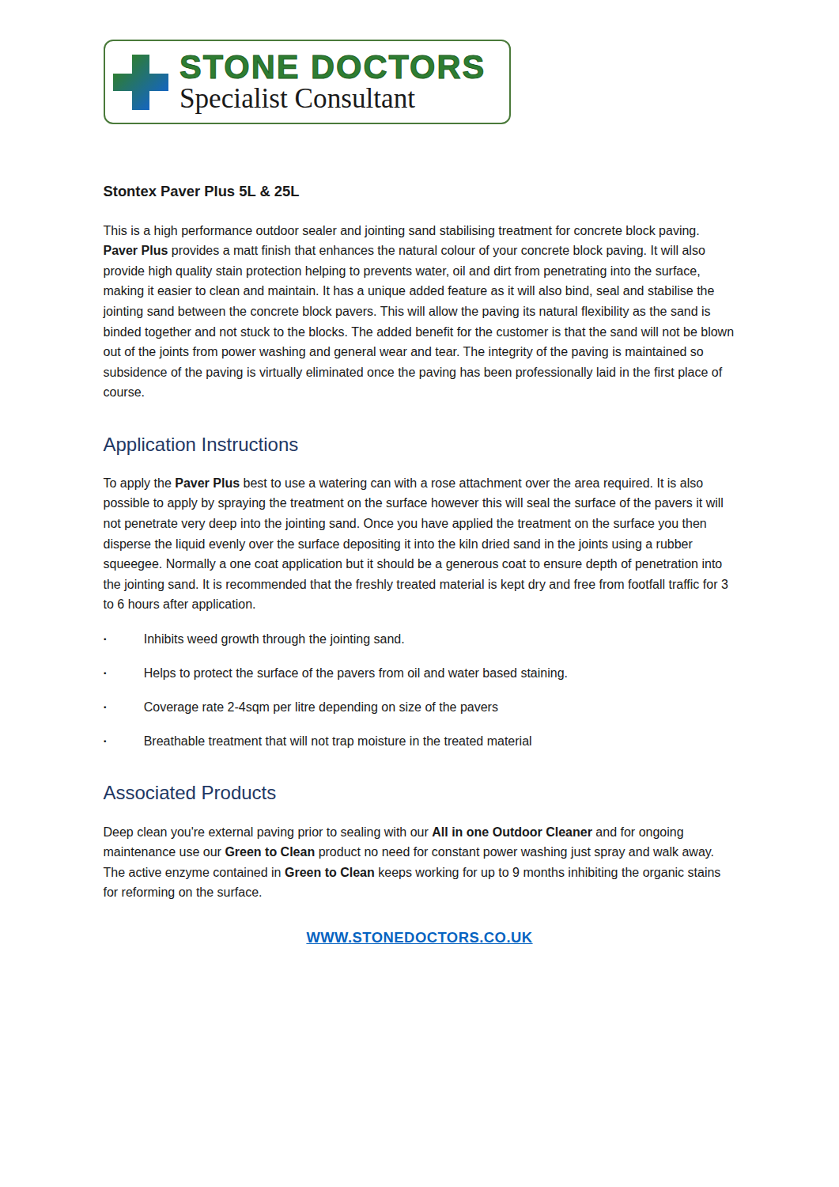STONE DOCTORS
Specialist Consultant
Stontex Paver Plus 5L & 25L
This is a high performance outdoor sealer and jointing sand stabilising treatment for concrete block paving. Paver Plus provides a matt finish that enhances the natural colour of your concrete block paving. It will also provide high quality stain protection helping to prevents water, oil and dirt from penetrating into the surface, making it easier to clean and maintain. It has a unique added feature as it will also bind, seal and stabilise the jointing sand between the concrete block pavers. This will allow the paving its natural flexibility as the sand is binded together and not stuck to the blocks. The added benefit for the customer is that the sand will not be blown out of the joints from power washing and general wear and tear. The integrity of the paving is maintained so subsidence of the paving is virtually eliminated once the paving has been professionally laid in the first place of course.
Application Instructions
To apply the Paver Plus best to use a watering can with a rose attachment over the area required. It is also possible to apply by spraying the treatment on the surface however this will seal the surface of the pavers it will not penetrate very deep into the jointing sand. Once you have applied the treatment on the surface you then disperse the liquid evenly over the surface depositing it into the kiln dried sand in the joints using a rubber squeegee. Normally a one coat application but it should be a generous coat to ensure depth of penetration into the jointing sand. It is recommended that the freshly treated material is kept dry and free from footfall traffic for 3 to 6 hours after application.
Inhibits weed growth through the jointing sand.
Helps to protect the surface of the pavers from oil and water based staining.
Coverage rate 2-4sqm per litre depending on size of the pavers
Breathable treatment that will not trap moisture in the treated material
Associated Products
Deep clean you're external paving prior to sealing with our All in one Outdoor Cleaner and for ongoing maintenance use our Green to Clean product no need for constant power washing just spray and walk away. The active enzyme contained in Green to Clean keeps working for up to 9 months inhibiting the organic stains for reforming on the surface.
WWW.STONEDOCTORS.CO.UK